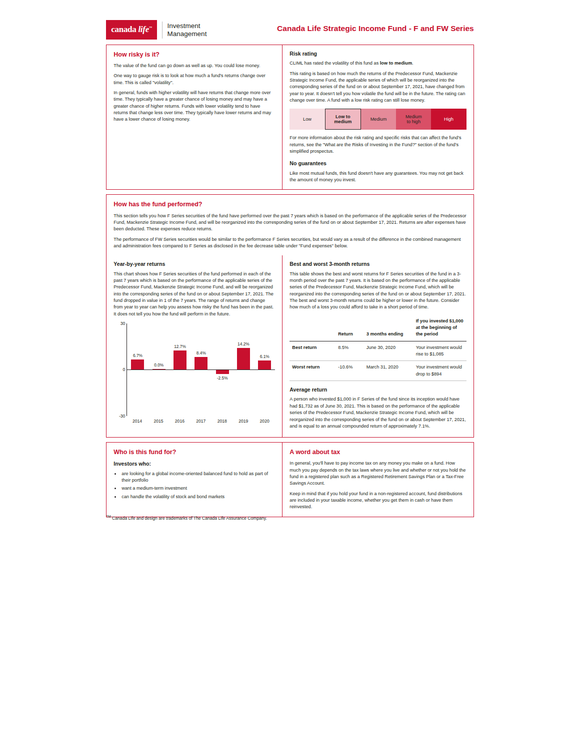canada life™
Investment
Management
Canada Life Strategic Income Fund - F and FW Series
How risky is it?
The value of the fund can go down as well as up. You could lose money.
One way to gauge risk is to look at how much a fund's returns change over time. This is called "volatility".
In general, funds with higher volatility will have returns that change more over time. They typically have a greater chance of losing money and may have a greater chance of higher returns. Funds with lower volatility tend to have returns that change less over time. They typically have lower returns and may have a lower chance of losing money.
Risk rating
CLIML has rated the volatility of this fund as low to medium.
This rating is based on how much the returns of the Predecessor Fund, Mackenzie Strategic Income Fund, the applicable series of which will be reorganized into the corresponding series of the fund on or about September 17, 2021, have changed from year to year. It doesn't tell you how volatile the fund will be in the future. The rating can change over time. A fund with a low risk rating can still lose money.
Low
Low to medium
Medium
Medium
to high
High
For more information about the risk rating and specific risks that can affect the fund's returns, see the "What are the Risks of Investing in the Fund?" section of the fund's simplified prospectus.
No guarantees
Like most mutual funds, this fund doesn't have any guarantees. You may not get back the amount of money you invest.
How has the fund performed?
This section tells you how F Series securities of the fund have performed over the past 7 years which is based on the performance of the applicable series of the Predecessor Fund, Mackenzie Strategic Income Fund, and will be reorganized into the corresponding series of the fund on or about September 17, 2021. Returns are after expenses have been deducted. These expenses reduce returns.
The performance of FW Series securities would be similar to the performance F Series securities, but would vary as a result of the difference in the combined management and administration fees compared to F Series as disclosed in the fee decrease table under "Fund expenses" below.
Year-by-year returns
This chart shows how F Series securities of the fund performed in each of the past 7 years which is based on the performance of the applicable series of the Predecessor Fund, Mackenzie Strategic Income Fund, and will be reorganized into the corresponding series of the fund on or about September 17, 2021. The fund dropped in value in 1 of the 7 years. The range of returns and change from year to year can help you assess how risky the fund has been in the past. It does not tell you how the fund will perform in the future.
30
0
-30
6.7%
0.0%
12.7%
8.4%
-2.5%
14.2%
6.1%
2014
2015
2016
2017
2018
2019
2020
Best and worst 3-month returns
This table shows the best and worst returns for F Series securities of the fund in a 3-month period over the past 7 years. It is based on the performance of the applicable series of the Predecessor Fund, Mackenzie Strategic Income Fund, which will be reorganized into the corresponding series of the fund on or about September 17, 2021. The best and worst 3-month returns could be higher or lower in the future. Consider how much of a loss you could afford to take in a short period of time.
| | Return | 3 months ending | If you invested $1,000 at the beginning of the period |
| --- | --- | --- | --- |
| Best return | 8.5% | June 30, 2020 | Your investment would rise to $1,085 |
| Worst return | -10.6% | March 31, 2020 | Your investment would drop to $894 |
Average return
A person who invested $1,000 in F Series of the fund since its inception would have had $1,732 as of June 30, 2021. This is based on the performance of the applicable series of the Predecessor Fund, Mackenzie Strategic Income Fund, which will be reorganized into the corresponding series of the fund on or about September 17, 2021, and is equal to an annual compounded return of approximately 7.1%.
Who is this fund for?
Investors who:
are looking for a global income-oriented balanced fund to hold as part of their portfolio
want a medium-term investment
can handle the volatility of stock and bond markets
A word about tax
In general, you'll have to pay income tax on any money you make on a fund. How much you pay depends on the tax laws where you live and whether or not you hold the fund in a registered plan such as a Registered Retirement Savings Plan or a Tax-Free Savings Account.
Keep in mind that if you hold your fund in a non-registered account, fund distributions are included in your taxable income, whether you get them in cash or have them reinvested.
TM Canada Life and design are trademarks of The Canada Life Assurance Company.